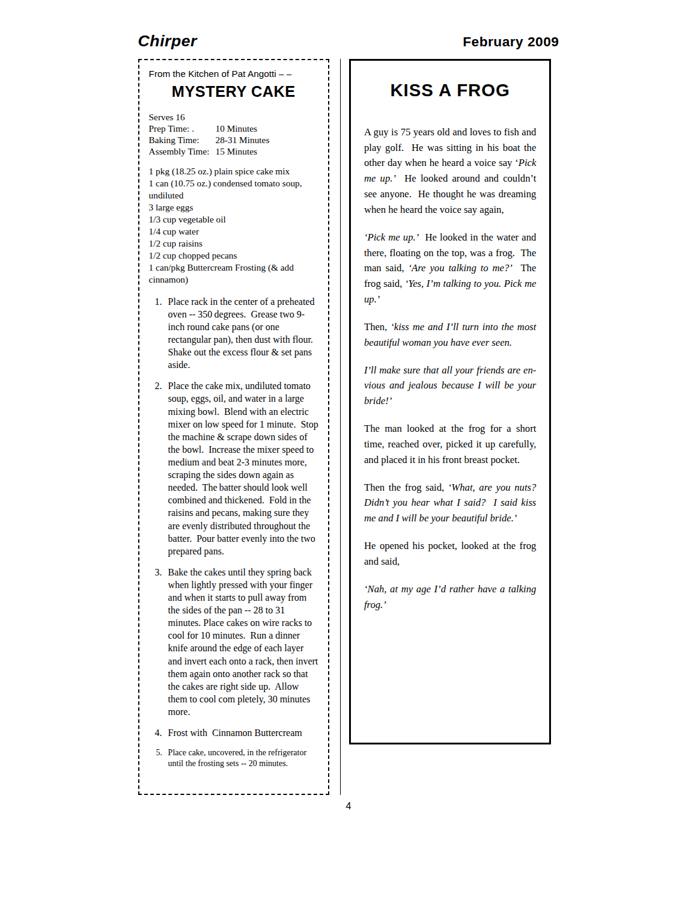Chirper
February 2009
From the Kitchen of Pat Angotti – –
MYSTERY CAKE
| Serves 16 | |
| Prep Time: . | 10 Minutes |
| Baking Time: | 28-31 Minutes |
| Assembly Time: | 15 Minutes |
1 pkg (18.25 oz.) plain spice cake mix
1 can (10.75 oz.) condensed tomato soup, undiluted
3 large eggs
1/3 cup vegetable oil
1/4 cup water
1/2 cup raisins
1/2 cup chopped pecans
1 can/pkg Buttercream Frosting (& add cinnamon)
Place rack in the center of a preheated oven -- 350 degrees. Grease two 9-inch round cake pans (or one rectangular pan), then dust with flour. Shake out the excess flour & set pans aside.
Place the cake mix, undiluted tomato soup, eggs, oil, and water in a large mixing bowl. Blend with an electric mixer on low speed for 1 minute. Stop the machine & scrape down sides of the bowl. Increase the mixer speed to medium and beat 2-3 minutes more, scraping the sides down again as needed. The batter should look well combined and thickened. Fold in the raisins and pecans, making sure they are evenly distributed throughout the batter. Pour batter evenly into the two prepared pans.
Bake the cakes until they spring back when lightly pressed with your finger and when it starts to pull away from the sides of the pan -- 28 to 31 minutes. Place cakes on wire racks to cool for 10 minutes. Run a dinner knife around the edge of each layer and invert each onto a rack, then invert them again onto another rack so that the cakes are right side up. Allow them to cool com pletely, 30 minutes more.
Frost with Cinnamon Buttercream
Place cake, uncovered, in the refrigerator until the frosting sets -- 20 minutes.
KISS A FROG
A guy is 75 years old and loves to fish and play golf. He was sitting in his boat the other day when he heard a voice say ‘Pick me up.’ He looked around and couldn’t see anyone. He thought he was dreaming when he heard the voice say again,
‘Pick me up.’ He looked in the water and there, floating on the top, was a frog. The man said, ‘Are you talking to me?’ The frog said, ‘Yes, I’m talking to you. Pick me up.’
Then, ‘kiss me and I’ll turn into the most beautiful woman you have ever seen.
I’ll make sure that all your friends are en-vious and jealous because I will be your bride!’
The man looked at the frog for a short time, reached over, picked it up carefully, and placed it in his front breast pocket.
Then the frog said, ‘What, are you nuts? Didn’t you hear what I said? I said kiss me and I will be your beautiful bride.’
He opened his pocket, looked at the frog and said,
‘Nah, at my age I’d rather have a talking frog.’
4